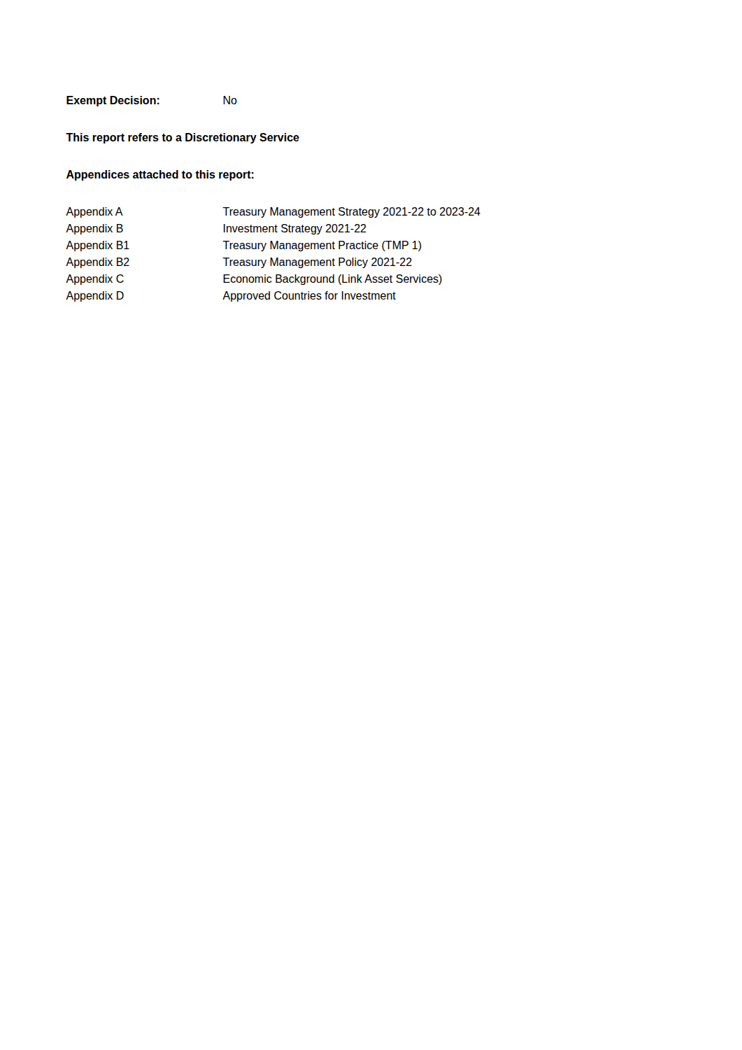Exempt Decision: No
This report refers to a Discretionary Service
Appendices attached to this report:
| Appendix A | Treasury Management Strategy 2021-22 to 2023-24 |
| Appendix B | Investment Strategy 2021-22 |
| Appendix B1 | Treasury Management Practice (TMP 1) |
| Appendix B2 | Treasury Management Policy 2021-22 |
| Appendix C | Economic Background (Link Asset Services) |
| Appendix D | Approved Countries for Investment |